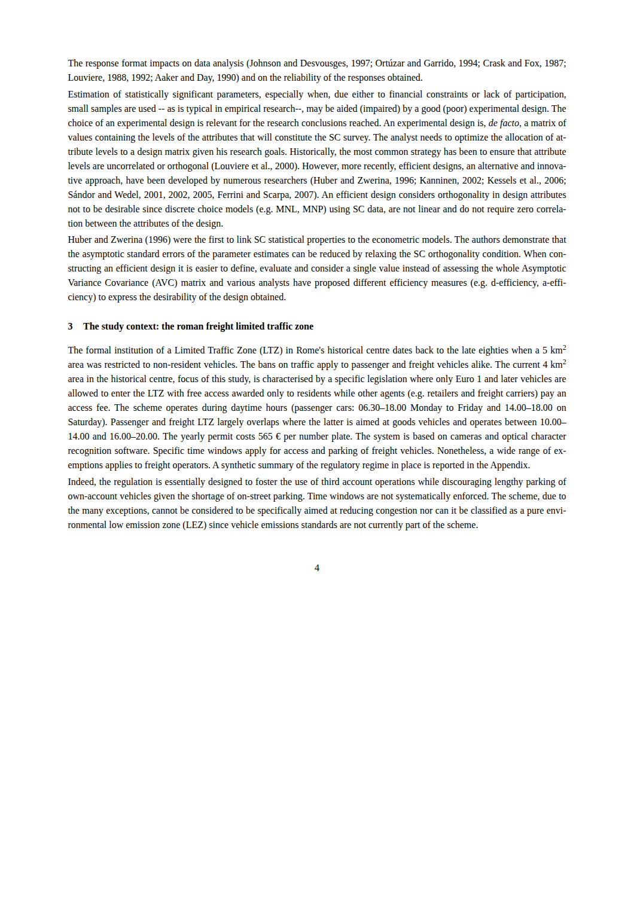The response format impacts on data analysis (Johnson and Desvousges, 1997; Ortúzar and Garrido, 1994; Crask and Fox, 1987; Louviere, 1988, 1992; Aaker and Day, 1990) and on the reliability of the responses obtained.
Estimation of statistically significant parameters, especially when, due either to financial constraints or lack of participation, small samples are used -- as is typical in empirical research--, may be aided (impaired) by a good (poor) experimental design. The choice of an experimental design is relevant for the research conclusions reached. An experimental design is, de facto, a matrix of values containing the levels of the attributes that will constitute the SC survey. The analyst needs to optimize the allocation of attribute levels to a design matrix given his research goals. Historically, the most common strategy has been to ensure that attribute levels are uncorrelated or orthogonal (Louviere et al., 2000). However, more recently, efficient designs, an alternative and innovative approach, have been developed by numerous researchers (Huber and Zwerina, 1996; Kanninen, 2002; Kessels et al., 2006; Sándor and Wedel, 2001, 2002, 2005, Ferrini and Scarpa, 2007). An efficient design considers orthogonality in design attributes not to be desirable since discrete choice models (e.g. MNL, MNP) using SC data, are not linear and do not require zero correlation between the attributes of the design.
Huber and Zwerina (1996) were the first to link SC statistical properties to the econometric models. The authors demonstrate that the asymptotic standard errors of the parameter estimates can be reduced by relaxing the SC orthogonality condition. When constructing an efficient design it is easier to define, evaluate and consider a single value instead of assessing the whole Asymptotic Variance Covariance (AVC) matrix and various analysts have proposed different efficiency measures (e.g. d-efficiency, a-efficiency) to express the desirability of the design obtained.
3 The study context: the roman freight limited traffic zone
The formal institution of a Limited Traffic Zone (LTZ) in Rome's historical centre dates back to the late eighties when a 5 km2 area was restricted to non-resident vehicles. The bans on traffic apply to passenger and freight vehicles alike. The current 4 km2 area in the historical centre, focus of this study, is characterised by a specific legislation where only Euro 1 and later vehicles are allowed to enter the LTZ with free access awarded only to residents while other agents (e.g. retailers and freight carriers) pay an access fee. The scheme operates during daytime hours (passenger cars: 06.30–18.00 Monday to Friday and 14.00–18.00 on Saturday). Passenger and freight LTZ largely overlaps where the latter is aimed at goods vehicles and operates between 10.00–14.00 and 16.00–20.00. The yearly permit costs 565 € per number plate. The system is based on cameras and optical character recognition software. Specific time windows apply for access and parking of freight vehicles. Nonetheless, a wide range of exemptions applies to freight operators. A synthetic summary of the regulatory regime in place is reported in the Appendix.
Indeed, the regulation is essentially designed to foster the use of third account operations while discouraging lengthy parking of own-account vehicles given the shortage of on-street parking. Time windows are not systematically enforced. The scheme, due to the many exceptions, cannot be considered to be specifically aimed at reducing congestion nor can it be classified as a pure environmental low emission zone (LEZ) since vehicle emissions standards are not currently part of the scheme.
4